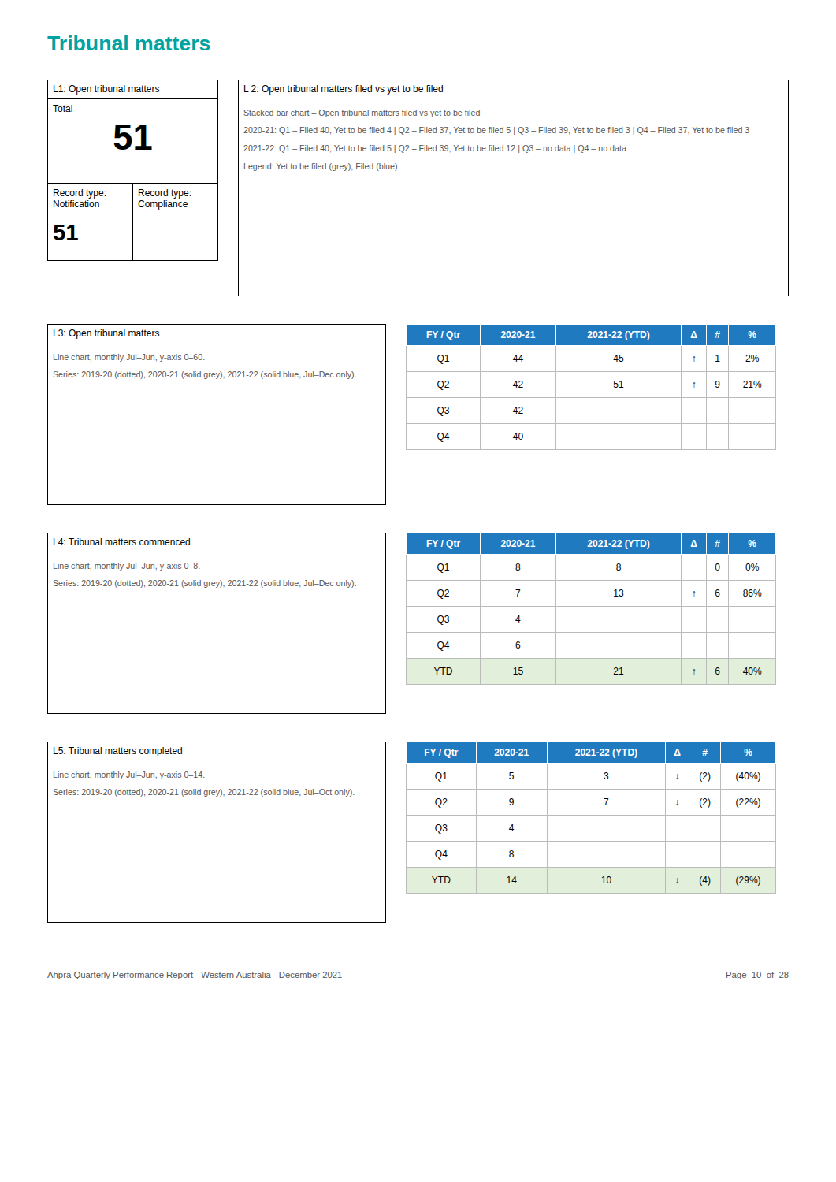Tribunal matters
L1: Open tribunal matters
Total
51
Record type:
Notification
51
Record type:
Compliance
L 2: Open tribunal matters filed vs yet to be filed
Stacked bar chart – Open tribunal matters filed vs yet to be filed
2020-21: Q1 – Filed 40, Yet to be filed 4 | Q2 – Filed 37, Yet to be filed 5 | Q3 – Filed 39, Yet to be filed 3 | Q4 – Filed 37, Yet to be filed 3
2021-22: Q1 – Filed 40, Yet to be filed 5 | Q2 – Filed 39, Yet to be filed 12 | Q3 – no data | Q4 – no data
Legend: Yet to be filed (grey), Filed (blue)
L3: Open tribunal matters
Line chart, monthly Jul–Jun, y-axis 0–60.
Series: 2019-20 (dotted), 2020-21 (solid grey), 2021-22 (solid blue, Jul–Dec only).
| FY / Qtr | 2020-21 | 2021-22 (YTD) | Δ | # | % |
| --- | --- | --- | --- | --- | --- |
| Q1 | 44 | 45 | ↑ | 1 | 2% |
| Q2 | 42 | 51 | ↑ | 9 | 21% |
| Q3 | 42 | | | | |
| Q4 | 40 | | | | |
L4: Tribunal matters commenced
Line chart, monthly Jul–Jun, y-axis 0–8.
Series: 2019-20 (dotted), 2020-21 (solid grey), 2021-22 (solid blue, Jul–Dec only).
| FY / Qtr | 2020-21 | 2021-22 (YTD) | Δ | # | % |
| --- | --- | --- | --- | --- | --- |
| Q1 | 8 | 8 | | 0 | 0% |
| Q2 | 7 | 13 | ↑ | 6 | 86% |
| Q3 | 4 | | | | |
| Q4 | 6 | | | | |
| YTD | 15 | 21 | ↑ | 6 | 40% |
L5: Tribunal matters completed
Line chart, monthly Jul–Jun, y-axis 0–14.
Series: 2019-20 (dotted), 2020-21 (solid grey), 2021-22 (solid blue, Jul–Oct only).
| FY / Qtr | 2020-21 | 2021-22 (YTD) | Δ | # | % |
| --- | --- | --- | --- | --- | --- |
| Q1 | 5 | 3 | ↓ | (2) | (40%) |
| Q2 | 9 | 7 | ↓ | (2) | (22%) |
| Q3 | 4 | | | | |
| Q4 | 8 | | | | |
| YTD | 14 | 10 | ↓ | (4) | (29%) |
Ahpra Quarterly Performance Report - Western Australia - December 2021 Page 10 of 28